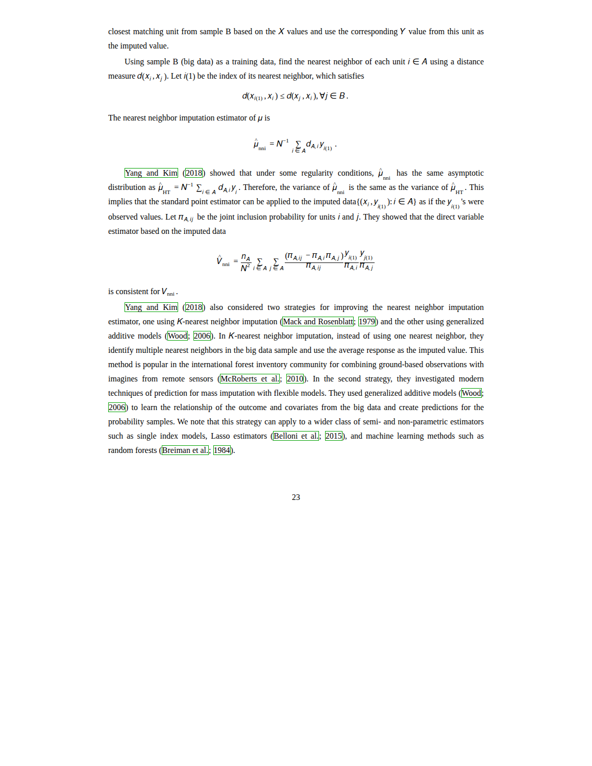closest matching unit from sample B based on the X values and use the corresponding Y value from this unit as the imputed value.
Using sample B (big data) as a training data, find the nearest neighbor of each unit i∈A using a distance measure d(xi,xj). Let i(1) be the index of its nearest neighbor, which satisfies
d(xi(1),xi) ≤ d(xj,xi) ,∀j∈B.
The nearest neighbor imputation estimator of μ is
μ^nni = N−1 ∑i∈A dA,i yi(1) .
Yang and Kim (2018) showed that under some regularity conditions, μ^nni has the same asymptotic distribution as μ^HT=N−1∑i∈AdA,iyi. Therefore, the variance of μ^nni is the same as the variance of μ^HT. This implies that the standard point estimator can be applied to the imputed data{(xi,yi(1)):i∈A} as if the yi(1)'s were observed values. Let πA,ij be the joint inclusion probability for units i and j. They showed that the direct variable estimator based on the imputed data
V^nni = nAN2 ∑i∈A ∑j∈A (πA,ij−πA,iπA,j) πA,ij yi(1)πA,i yj(1)πA,j
is consistent for Vnni.
Yang and Kim (2018) also considered two strategies for improving the nearest neighbor imputation estimator, one using K-nearest neighbor imputation (Mack and Rosenblatt; 1979) and the other using generalized additive models (Wood; 2006). In K-nearest neighbor imputation, instead of using one nearest neighbor, they identify multiple nearest neighbors in the big data sample and use the average response as the imputed value. This method is popular in the international forest inventory community for combining ground-based observations with imagines from remote sensors (McRoberts et al.; 2010). In the second strategy, they investigated modern techniques of prediction for mass imputation with flexible models. They used generalized additive models (Wood; 2006) to learn the relationship of the outcome and covariates from the big data and create predictions for the probability samples. We note that this strategy can apply to a wider class of semi- and non-parametric estimators such as single index models, Lasso estimators (Belloni et al.; 2015), and machine learning methods such as random forests (Breiman et al.; 1984).
23